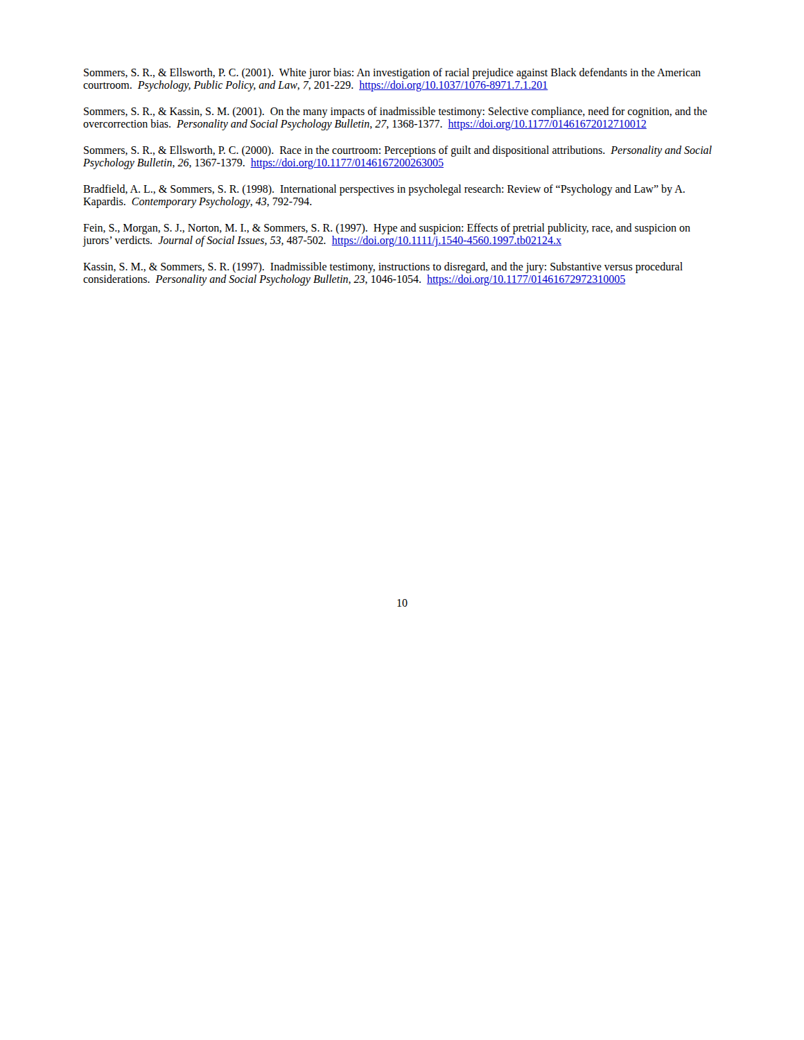Sommers, S. R., & Ellsworth, P. C. (2001). White juror bias: An investigation of racial prejudice against Black defendants in the American courtroom. Psychology, Public Policy, and Law, 7, 201-229. https://doi.org/10.1037/1076-8971.7.1.201
Sommers, S. R., & Kassin, S. M. (2001). On the many impacts of inadmissible testimony: Selective compliance, need for cognition, and the overcorrection bias. Personality and Social Psychology Bulletin, 27, 1368-1377. https://doi.org/10.1177/01461672012710012
Sommers, S. R., & Ellsworth, P. C. (2000). Race in the courtroom: Perceptions of guilt and dispositional attributions. Personality and Social Psychology Bulletin, 26, 1367-1379. https://doi.org/10.1177/0146167200263005
Bradfield, A. L., & Sommers, S. R. (1998). International perspectives in psycholegal research: Review of “Psychology and Law” by A. Kapardis. Contemporary Psychology, 43, 792-794.
Fein, S., Morgan, S. J., Norton, M. I., & Sommers, S. R. (1997). Hype and suspicion: Effects of pretrial publicity, race, and suspicion on jurors’ verdicts. Journal of Social Issues, 53, 487-502. https://doi.org/10.1111/j.1540-4560.1997.tb02124.x
Kassin, S. M., & Sommers, S. R. (1997). Inadmissible testimony, instructions to disregard, and the jury: Substantive versus procedural considerations. Personality and Social Psychology Bulletin, 23, 1046-1054. https://doi.org/10.1177/01461672972310005
10